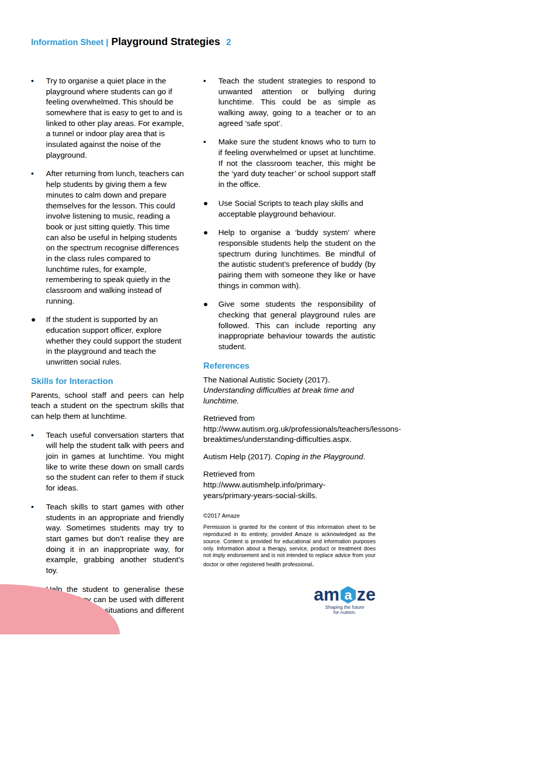Information Sheet | Playground Strategies 2
• Try to organise a quiet place in the playground where students can go if feeling overwhelmed. This should be somewhere that is easy to get to and is linked to other play areas. For example, a tunnel or indoor play area that is insulated against the noise of the playground.
• After returning from lunch, teachers can help students by giving them a few minutes to calm down and prepare themselves for the lesson. This could involve listening to music, reading a book or just sitting quietly. This time can also be useful in helping students on the spectrum recognise differences in the class rules compared to lunchtime rules, for example, remembering to speak quietly in the classroom and walking instead of running.
● If the student is supported by an education support officer, explore whether they could support the student in the playground and teach the unwritten social rules.
Skills for Interaction
Parents, school staff and peers can help teach a student on the spectrum skills that can help them at lunchtime.
• Teach useful conversation starters that will help the student talk with peers and join in games at lunchtime. You might like to write these down on small cards so the student can refer to them if stuck for ideas.
• Teach skills to start games with other students in an appropriate and friendly way. Sometimes students may try to start games but don’t realise they are doing it in an inappropriate way, for example, grabbing another student’s toy.
• Help the student to generalise these skills so they can be used with different people, different situations and different games.
• Teach the student strategies to respond to unwanted attention or bullying during lunchtime. This could be as simple as walking away, going to a teacher or to an agreed ‘safe spot’.
• Make sure the student knows who to turn to if feeling overwhelmed or upset at lunchtime. If not the classroom teacher, this might be the ‘yard duty teacher’ or school support staff in the office.
● Use Social Scripts to teach play skills and acceptable playground behaviour.
● Help to organise a ‘buddy system’ where responsible students help the student on the spectrum during lunchtimes. Be mindful of the autistic student’s preference of buddy (by pairing them with someone they like or have things in common with).
● Give some students the responsibility of checking that general playground rules are followed. This can include reporting any inappropriate behaviour towards the autistic student.
References
The National Autistic Society (2017). Understanding difficulties at break time and lunchtime.
Retrieved from http://www.autism.org.uk/professionals/teachers/lessons-breaktimes/understanding-difficulties.aspx.
Autism Help (2017). Coping in the Playground.
Retrieved from http://www.autismhelp.info/primary-years/primary-years-social-skills.
©2017 Amaze
Permission is granted for the content of this information sheet to be reproduced in its entirety, provided Amaze is acknowledged as the source. Content is provided for educational and information purposes only. Information about a therapy, service, product or treatment does not imply endorsement and is not intended to replace advice from your doctor or other registered health professional.
am ze
Shaping the future
for Autism.